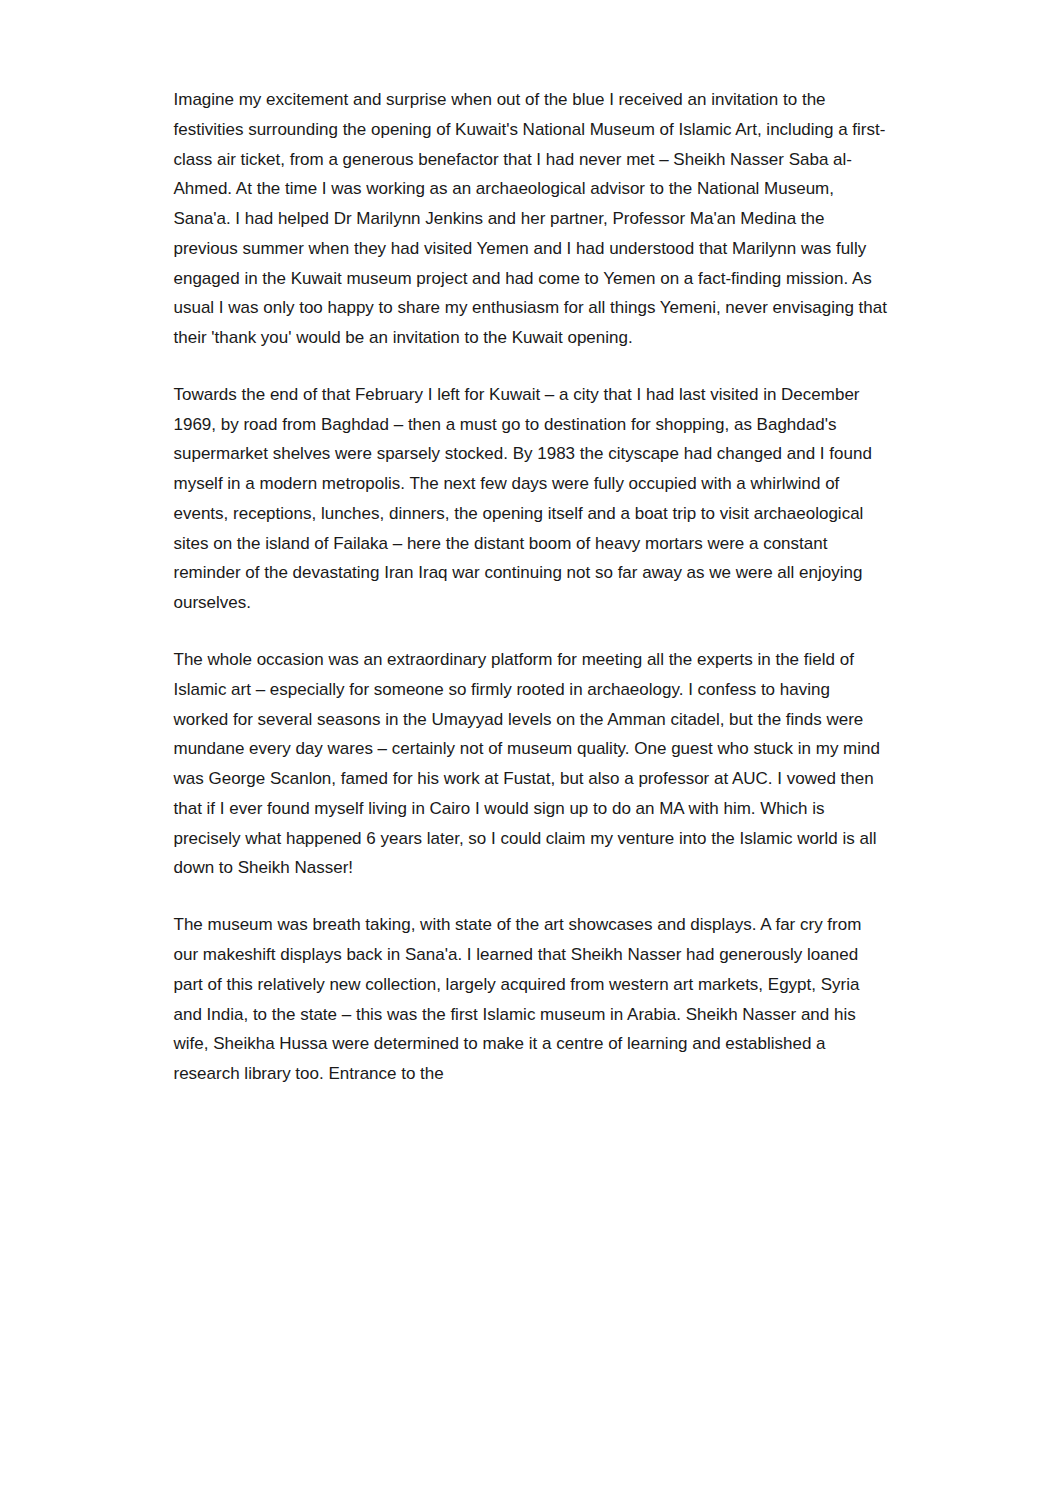Imagine my excitement and surprise when out of the blue I received an invitation to the festivities surrounding the opening of Kuwait's National Museum of Islamic Art, including a first-class air ticket, from a generous benefactor that I had never met – Sheikh Nasser Saba al-Ahmed. At the time I was working as an archaeological advisor to the National Museum, Sana'a. I had helped Dr Marilynn Jenkins and her partner, Professor Ma'an Medina the previous summer when they had visited Yemen and I had understood that Marilynn was fully engaged in the Kuwait museum project and had come to Yemen on a fact-finding mission. As usual I was only too happy to share my enthusiasm for all things Yemeni, never envisaging that their 'thank you' would be an invitation to the Kuwait opening.
Towards the end of that February I left for Kuwait – a city that I had last visited in December 1969, by road from Baghdad – then a must go to destination for shopping, as Baghdad's supermarket shelves were sparsely stocked. By 1983 the cityscape had changed and I found myself in a modern metropolis. The next few days were fully occupied with a whirlwind of events, receptions, lunches, dinners, the opening itself and a boat trip to visit archaeological sites on the island of Failaka – here the distant boom of heavy mortars were a constant reminder of the devastating Iran Iraq war continuing not so far away as we were all enjoying ourselves.
The whole occasion was an extraordinary platform for meeting all the experts in the field of Islamic art – especially for someone so firmly rooted in archaeology. I confess to having worked for several seasons in the Umayyad levels on the Amman citadel, but the finds were mundane every day wares – certainly not of museum quality. One guest who stuck in my mind was George Scanlon, famed for his work at Fustat, but also a professor at AUC. I vowed then that if I ever found myself living in Cairo I would sign up to do an MA with him. Which is precisely what happened 6 years later, so I could claim my venture into the Islamic world is all down to Sheikh Nasser!
The museum was breath taking, with state of the art showcases and displays. A far cry from our makeshift displays back in Sana'a. I learned that Sheikh Nasser had generously loaned part of this relatively new collection, largely acquired from western art markets, Egypt, Syria and India, to the state – this was the first Islamic museum in Arabia. Sheikh Nasser and his wife, Sheikha Hussa were determined to make it a centre of learning and established a research library too. Entrance to the